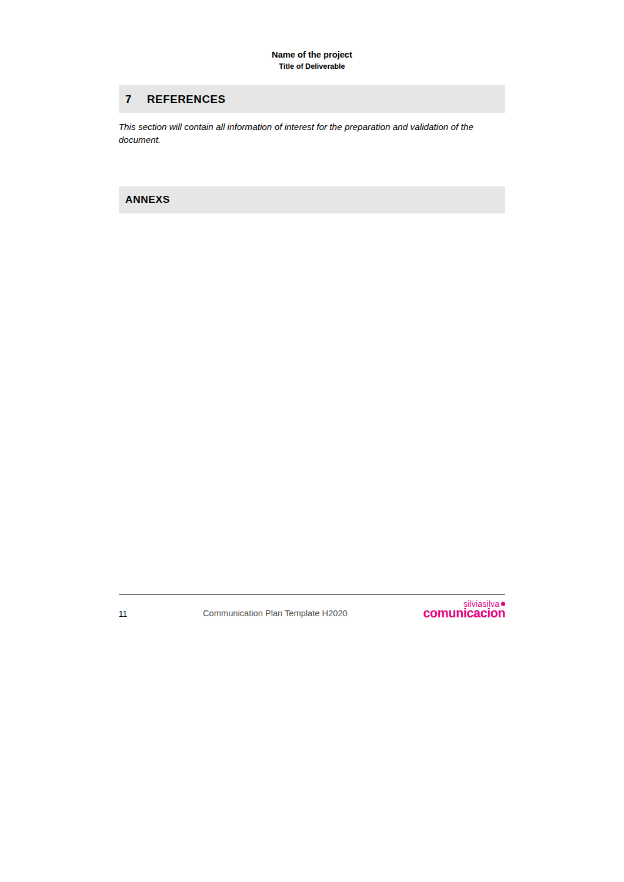Name of the project
Title of Deliverable
7 REFERENCES
This section will contain all information of interest for the preparation and validation of the document.
ANNEXS
11
Communication Plan Template H2020
silviasilva
comunicacion